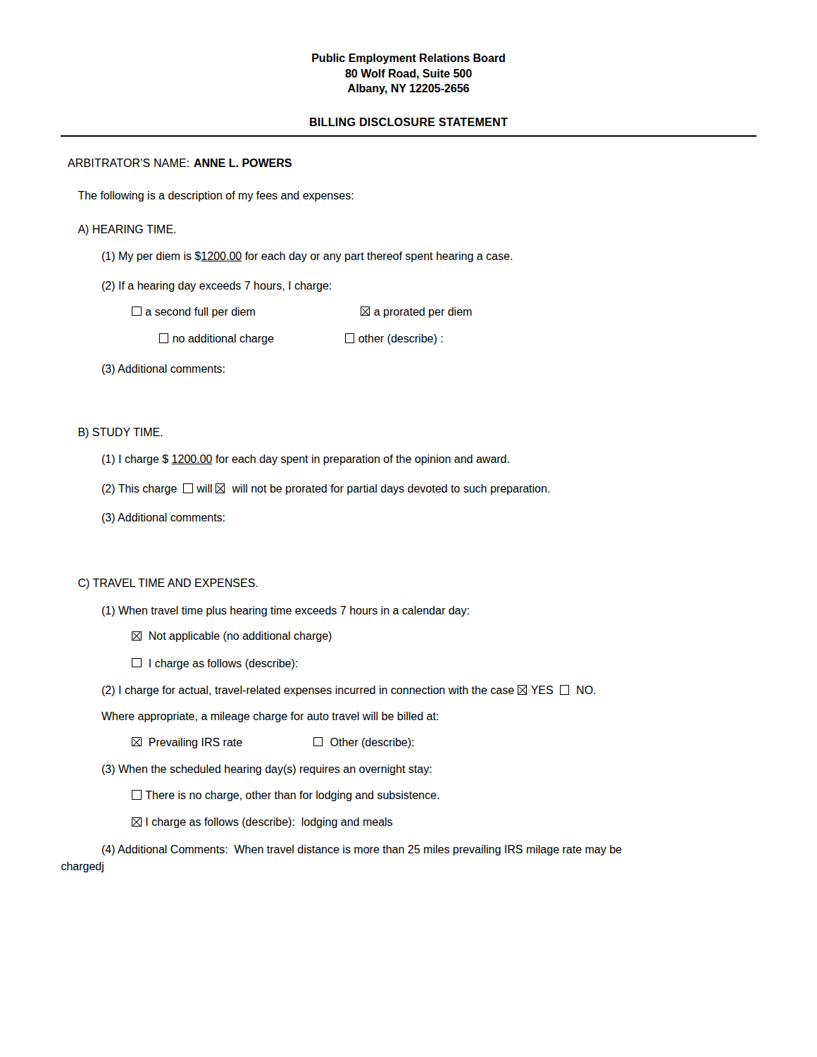Public Employment Relations Board
80 Wolf Road, Suite 500
Albany, NY 12205-2656
BILLING DISCLOSURE STATEMENT
ARBITRATOR'S NAME: ANNE L. POWERS
The following is a description of my fees and expenses:
A) HEARING TIME.
(1) My per diem is $1200.00 for each day or any part thereof spent hearing a case.
(2) If a hearing day exceeds 7 hours, I charge:
a second full per diem a prorated per diem
no additional charge other (describe) :
(3) Additional comments:
B) STUDY TIME.
(1) I charge $ 1200.00 for each day spent in preparation of the opinion and award.
(2) This charge will will not be prorated for partial days devoted to such preparation.
(3) Additional comments:
C) TRAVEL TIME AND EXPENSES.
(1) When travel time plus hearing time exceeds 7 hours in a calendar day:
Not applicable (no additional charge)
I charge as follows (describe):
(2) I charge for actual, travel-related expenses incurred in connection with the case YES NO.
Where appropriate, a mileage charge for auto travel will be billed at:
Prevailing IRS rate Other (describe):
(3) When the scheduled hearing day(s) requires an overnight stay:
There is no charge, other than for lodging and subsistence.
I charge as follows (describe): lodging and meals
(4) Additional Comments: When travel distance is more than 25 miles prevailing IRS milage rate may be chargedj